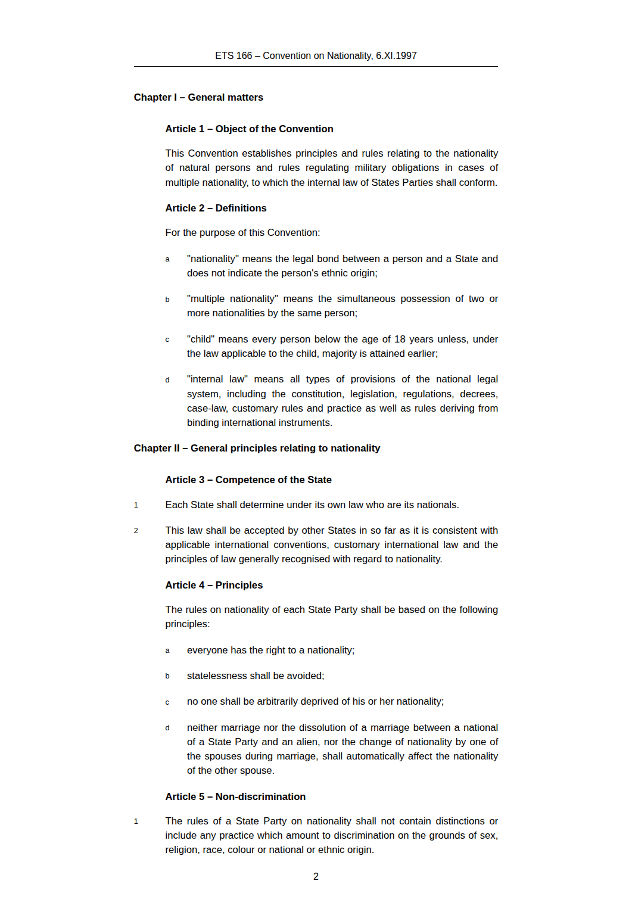ETS 166 – Convention on Nationality, 6.XI.1997
Chapter I – General matters
Article 1 – Object of the Convention
This Convention establishes principles and rules relating to the nationality of natural persons and rules regulating military obligations in cases of multiple nationality, to which the internal law of States Parties shall conform.
Article 2 – Definitions
For the purpose of this Convention:
a
"nationality" means the legal bond between a person and a State and does not indicate the person's ethnic origin;
b
"multiple nationality" means the simultaneous possession of two or more nationalities by the same person;
c
"child" means every person below the age of 18 years unless, under the law applicable to the child, majority is attained earlier;
d
"internal law" means all types of provisions of the national legal system, including the constitution, legislation, regulations, decrees, case-law, customary rules and practice as well as rules deriving from binding international instruments.
Chapter II – General principles relating to nationality
Article 3 – Competence of the State
1
Each State shall determine under its own law who are its nationals.
2
This law shall be accepted by other States in so far as it is consistent with applicable international conventions, customary international law and the principles of law generally recognised with regard to nationality.
Article 4 – Principles
The rules on nationality of each State Party shall be based on the following principles:
a
everyone has the right to a nationality;
b
statelessness shall be avoided;
c
no one shall be arbitrarily deprived of his or her nationality;
d
neither marriage nor the dissolution of a marriage between a national of a State Party and an alien, nor the change of nationality by one of the spouses during marriage, shall automatically affect the nationality of the other spouse.
Article 5 – Non-discrimination
1
The rules of a State Party on nationality shall not contain distinctions or include any practice which amount to discrimination on the grounds of sex, religion, race, colour or national or ethnic origin.
2